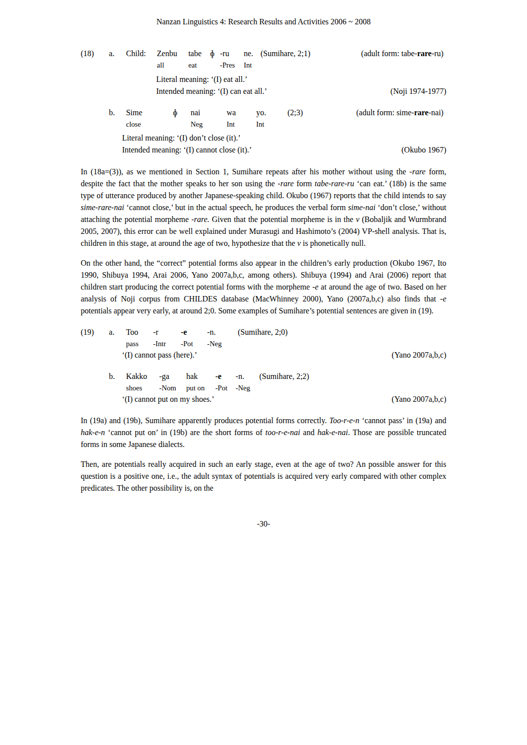Nanzan Linguistics 4: Research Results and Activities 2006 ~ 2008
| (18) | a. | Child: | Zenbu | tabe | ɸ | -ru | ne. | (Sumihare, 2;1) | (adult form: tabe- rare -ru) |
| | | | all | eat | | -Pres | Int | | |
Literal meaning: ‘(I) eat all.’
Intended meaning: ‘(I) can eat all.’ (Noji 1974-1977)
| | b. | Sime | ɸ | nai | wa | yo. | (2;3) | (adult form: sime- rare -nai) |
| | | close | | Neg | Int | Int | | |
Literal meaning: ‘(I) don’t close (it).’
Intended meaning: ‘(I) cannot close (it).’ (Okubo 1967)
In (18a=(3)), as we mentioned in Section 1, Sumihare repeats after his mother without using the -rare form, despite the fact that the mother speaks to her son using the -rare form tabe-rare-ru ‘can eat.’ (18b) is the same type of utterance produced by another Japanese-speaking child. Okubo (1967) reports that the child intends to say sime-rare-nai ‘cannot close,’ but in the actual speech, he produces the verbal form sime-nai ‘don’t close,’ without attaching the potential morpheme -rare. Given that the potential morpheme is in the v (Bobaljik and Wurmbrand 2005, 2007), this error can be well explained under Murasugi and Hashimoto’s (2004) VP-shell analysis. That is, children in this stage, at around the age of two, hypothesize that the v is phonetically null.
On the other hand, the “correct” potential forms also appear in the children’s early production (Okubo 1967, Ito 1990, Shibuya 1994, Arai 2006, Yano 2007a,b,c, among others). Shibuya (1994) and Arai (2006) report that children start producing the correct potential forms with the morpheme -e at around the age of two. Based on her analysis of Noji corpus from CHILDES database (MacWhinney 2000), Yano (2007a,b,c) also finds that -e potentials appear very early, at around 2;0. Some examples of Sumihare’s potential sentences are given in (19).
| (19) | a. | Too | -r | -e | -n. | (Sumihare, 2;0) | |
| | | pass | -Intr | -Pot | -Neg | | |
‘(I) cannot pass (here).’ (Yano 2007a,b,c)
| | b. | Kakko | -ga | hak | -e | -n. | (Sumihare, 2;2) | |
| | | shoes | -Nom | put on | -Pot | -Neg | | |
‘(I) cannot put on my shoes.’ (Yano 2007a,b,c)
In (19a) and (19b), Sumihare apparently produces potential forms correctly. Too-r-e-n ‘cannot pass’ in (19a) and hak-e-n ‘cannot put on’ in (19b) are the short forms of too-r-e-nai and hak-e-nai. Those are possible truncated forms in some Japanese dialects.
Then, are potentials really acquired in such an early stage, even at the age of two? An possible answer for this question is a positive one, i.e., the adult syntax of potentials is acquired very early compared with other complex predicates. The other possibility is, on the
-30-